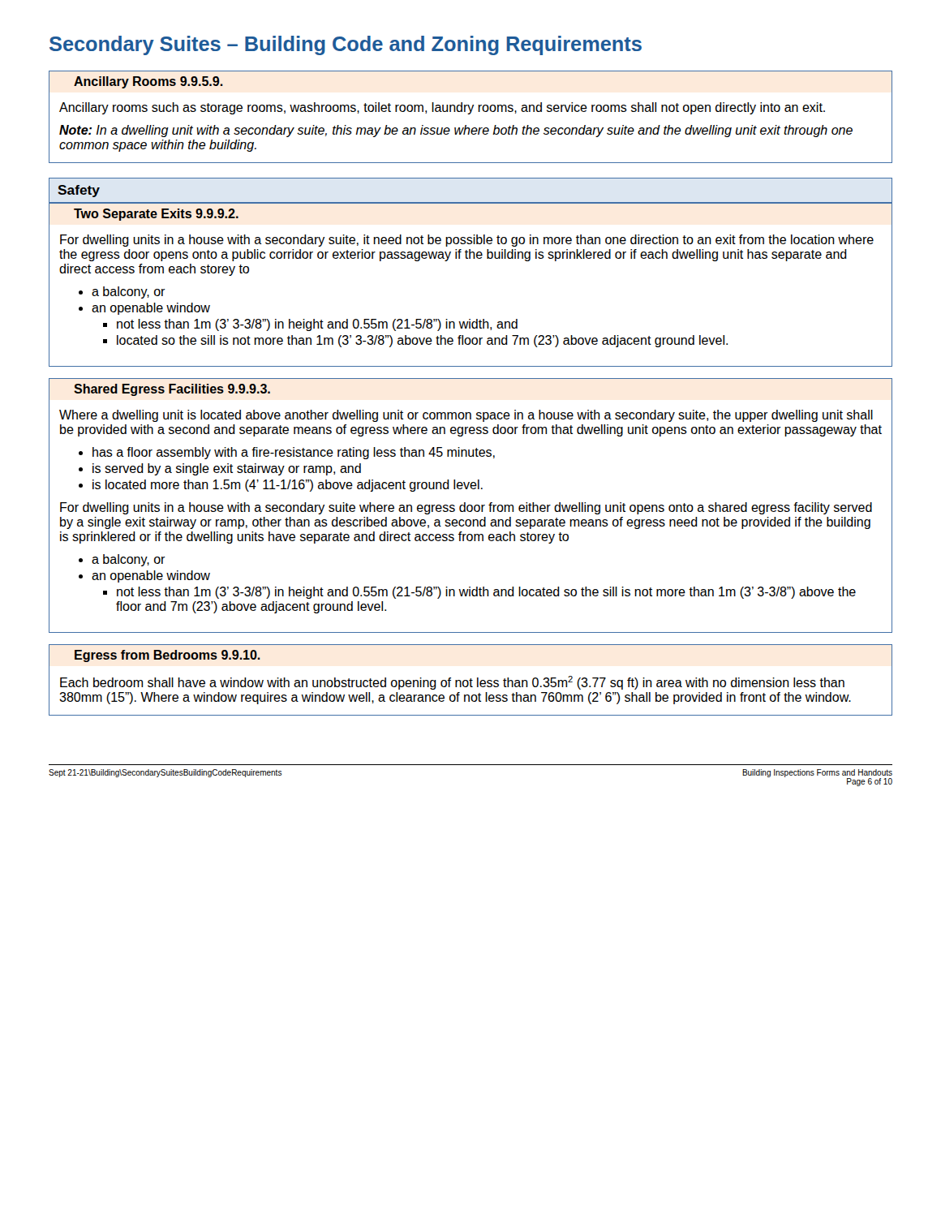Secondary Suites – Building Code and Zoning Requirements
Ancillary Rooms 9.9.5.9.
Ancillary rooms such as storage rooms, washrooms, toilet room, laundry rooms, and service rooms shall not open directly into an exit.
Note: In a dwelling unit with a secondary suite, this may be an issue where both the secondary suite and the dwelling unit exit through one common space within the building.
Safety
Two Separate Exits 9.9.9.2.
For dwelling units in a house with a secondary suite, it need not be possible to go in more than one direction to an exit from the location where the egress door opens onto a public corridor or exterior passageway if the building is sprinklered or if each dwelling unit has separate and direct access from each storey to
a balcony, or
an openable window
not less than 1m (3’ 3-3/8”) in height and 0.55m (21-5/8”) in width, and
located so the sill is not more than 1m (3’ 3-3/8”) above the floor and 7m (23’) above adjacent ground level.
Shared Egress Facilities 9.9.9.3.
Where a dwelling unit is located above another dwelling unit or common space in a house with a secondary suite, the upper dwelling unit shall be provided with a second and separate means of egress where an egress door from that dwelling unit opens onto an exterior passageway that
has a floor assembly with a fire-resistance rating less than 45 minutes,
is served by a single exit stairway or ramp, and
is located more than 1.5m (4’ 11-1/16”) above adjacent ground level.
For dwelling units in a house with a secondary suite where an egress door from either dwelling unit opens onto a shared egress facility served by a single exit stairway or ramp, other than as described above, a second and separate means of egress need not be provided if the building is sprinklered or if the dwelling units have separate and direct access from each storey to
a balcony, or
an openable window
not less than 1m (3’ 3-3/8”) in height and 0.55m (21-5/8”) in width and located so the sill is not more than 1m (3’ 3-3/8”) above the floor and 7m (23’) above adjacent ground level.
Egress from Bedrooms 9.9.10.
Each bedroom shall have a window with an unobstructed opening of not less than 0.35m2 (3.77 sq ft) in area with no dimension less than 380mm (15”). Where a window requires a window well, a clearance of not less than 760mm (2’ 6”) shall be provided in front of the window.
Sept 21-21\Building\SecondarySuitesBuildingCodeRequirements
Building Inspections Forms and Handouts
Page 6 of 10